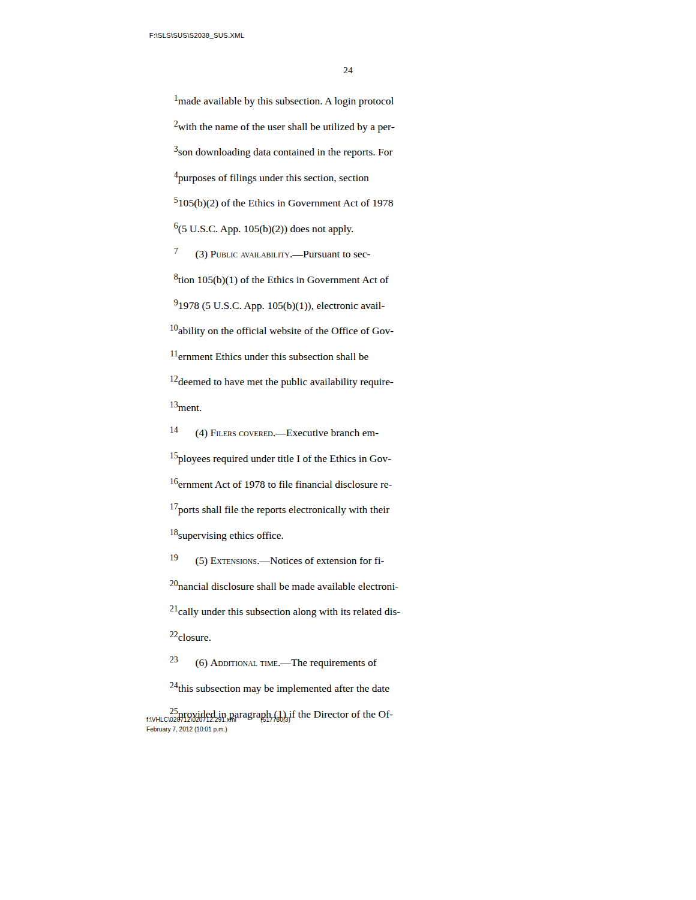F:\SLS\SUS\S2038_SUS.XML
24
| 1 | made available by this subsection. A login protocol |
| 2 | with the name of the user shall be utilized by a per- |
| 3 | son downloading data contained in the reports. For |
| 4 | purposes of filings under this section, section |
| 5 | 105(b)(2) of the Ethics in Government Act of 1978 |
| 6 | (5 U.S.C. App. 105(b)(2)) does not apply. |
| 7 | (3) Public availability. —Pursuant to sec- |
| 8 | tion 105(b)(1) of the Ethics in Government Act of |
| 9 | 1978 (5 U.S.C. App. 105(b)(1)), electronic avail- |
| 10 | ability on the official website of the Office of Gov- |
| 11 | ernment Ethics under this subsection shall be |
| 12 | deemed to have met the public availability require- |
| 13 | ment. |
| 14 | (4) Filers covered. —Executive branch em- |
| 15 | ployees required under title I of the Ethics in Gov- |
| 16 | ernment Act of 1978 to file financial disclosure re- |
| 17 | ports shall file the reports electronically with their |
| 18 | supervising ethics office. |
| 19 | (5) Extensions. —Notices of extension for fi- |
| 20 | nancial disclosure shall be made available electroni- |
| 21 | cally under this subsection along with its related dis- |
| 22 | closure. |
| 23 | (6) Additional time. —The requirements of |
| 24 | this subsection may be implemented after the date |
| 25 | provided in paragraph (1) if the Director of the Of- |
f:\VHLC\020712\020712.291.xml (517780|3)
February 7, 2012 (10:01 p.m.)